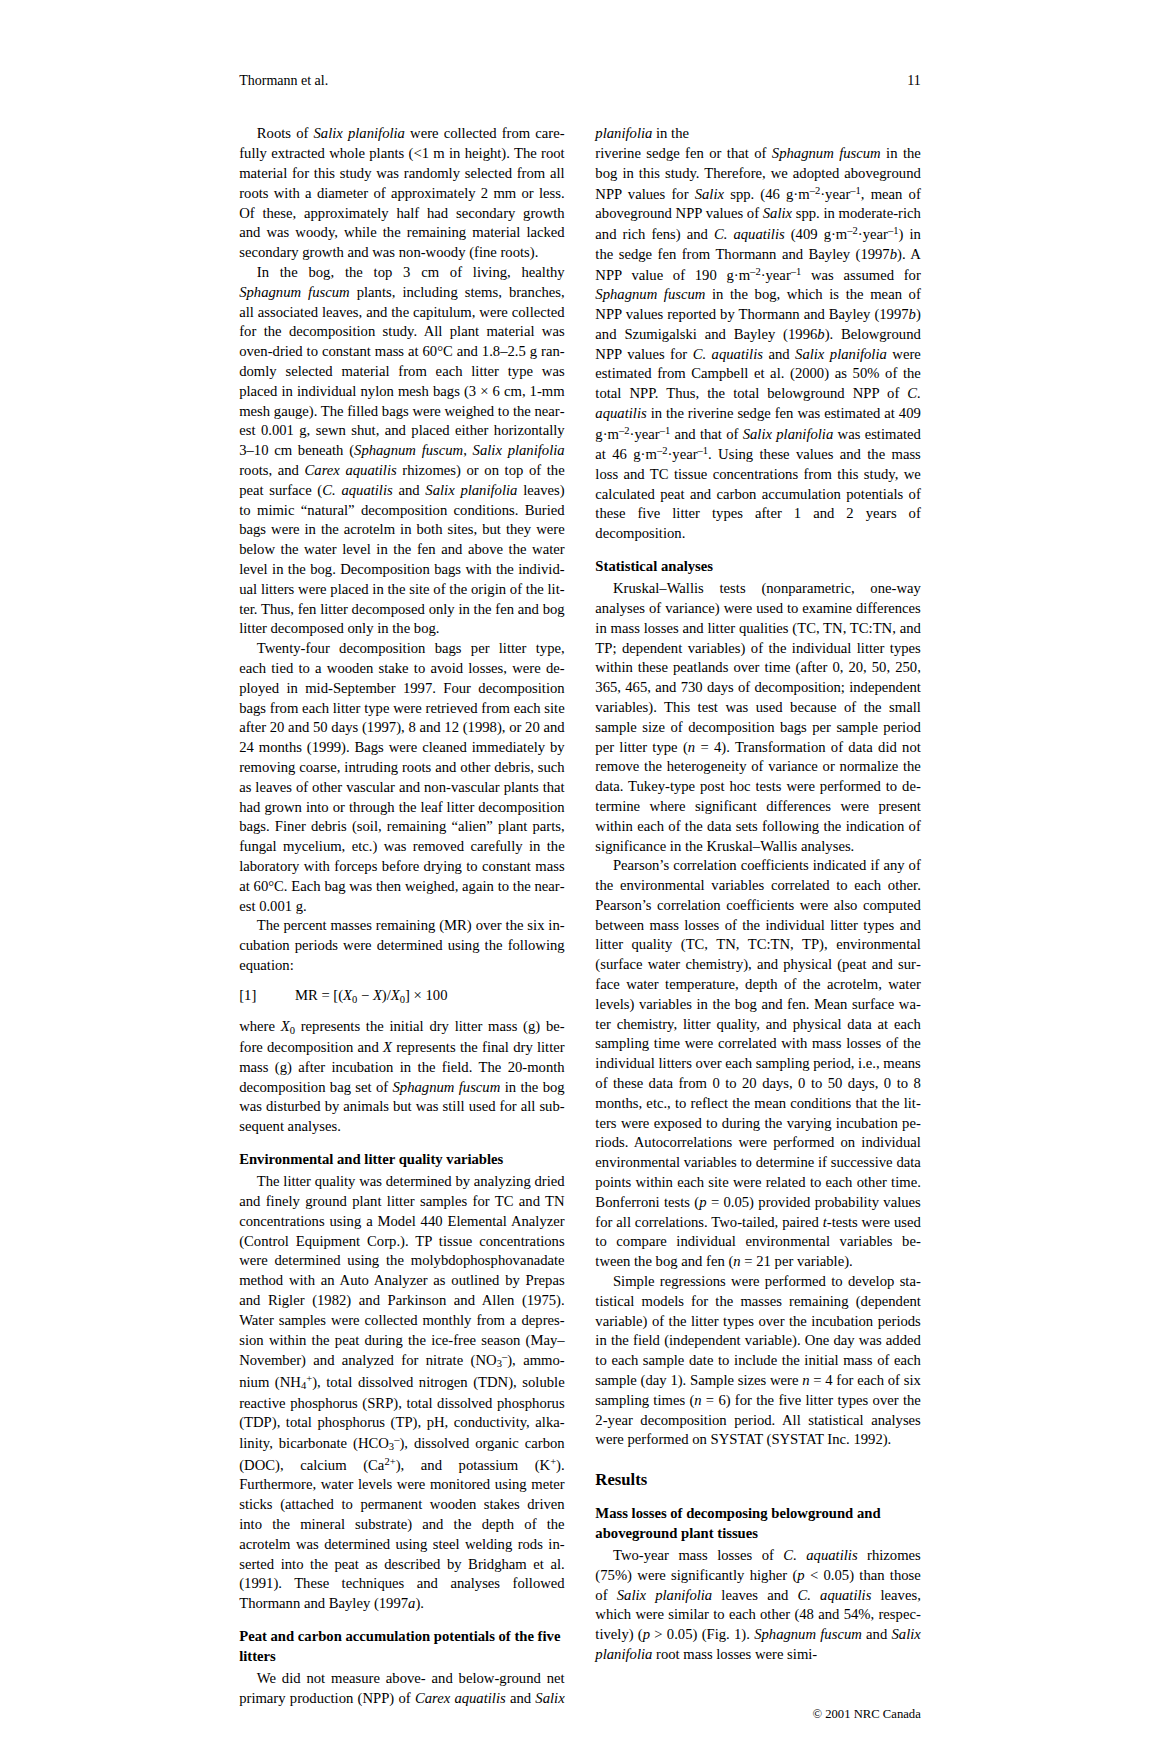Thormann et al. 11
Roots of Salix planifolia were collected from carefully extracted whole plants (<1 m in height). The root material for this study was randomly selected from all roots with a diameter of approximately 2 mm or less. Of these, approximately half had secondary growth and was woody, while the remaining material lacked secondary growth and was non-woody (fine roots).
In the bog, the top 3 cm of living, healthy Sphagnum fuscum plants, including stems, branches, all associated leaves, and the capitulum, were collected for the decomposition study. All plant material was oven-dried to constant mass at 60°C and 1.8–2.5 g randomly selected material from each litter type was placed in individual nylon mesh bags (3 × 6 cm, 1-mm mesh gauge). The filled bags were weighed to the nearest 0.001 g, sewn shut, and placed either horizontally 3–10 cm beneath (Sphagnum fuscum, Salix planifolia roots, and Carex aquatilis rhizomes) or on top of the peat surface (C. aquatilis and Salix planifolia leaves) to mimic “natural” decomposition conditions. Buried bags were in the acrotelm in both sites, but they were below the water level in the fen and above the water level in the bog. Decomposition bags with the individual litters were placed in the site of the origin of the litter. Thus, fen litter decomposed only in the fen and bog litter decomposed only in the bog.
Twenty-four decomposition bags per litter type, each tied to a wooden stake to avoid losses, were deployed in mid-September 1997. Four decomposition bags from each litter type were retrieved from each site after 20 and 50 days (1997), 8 and 12 (1998), or 20 and 24 months (1999). Bags were cleaned immediately by removing coarse, intruding roots and other debris, such as leaves of other vascular and non-vascular plants that had grown into or through the leaf litter decomposition bags. Finer debris (soil, remaining “alien” plant parts, fungal mycelium, etc.) was removed carefully in the laboratory with forceps before drying to constant mass at 60°C. Each bag was then weighed, again to the nearest 0.001 g.
The percent masses remaining (MR) over the six incubation periods were determined using the following equation:
[1] MR = [(X0 − X)/X0] × 100
where X0 represents the initial dry litter mass (g) before decomposition and X represents the final dry litter mass (g) after incubation in the field. The 20-month decomposition bag set of Sphagnum fuscum in the bog was disturbed by animals but was still used for all subsequent analyses.
Environmental and litter quality variables
The litter quality was determined by analyzing dried and finely ground plant litter samples for TC and TN concentrations using a Model 440 Elemental Analyzer (Control Equipment Corp.). TP tissue concentrations were determined using the molybdophosphovanadate method with an Auto Analyzer as outlined by Prepas and Rigler (1982) and Parkinson and Allen (1975). Water samples were collected monthly from a depression within the peat during the ice-free season (May–November) and analyzed for nitrate (NO3–), ammonium (NH4+), total dissolved nitrogen (TDN), soluble reactive phosphorus (SRP), total dissolved phosphorus (TDP), total phosphorus (TP), pH, conductivity, alkalinity, bicarbonate (HCO3–), dissolved organic carbon (DOC), calcium (Ca2+), and potassium (K+). Furthermore, water levels were monitored using meter sticks (attached to permanent wooden stakes driven into the mineral substrate) and the depth of the acrotelm was determined using steel welding rods inserted into the peat as described by Bridgham et al. (1991). These techniques and analyses followed Thormann and Bayley (1997a).
Peat and carbon accumulation potentials of the five litters
We did not measure above- and below-ground net primary production (NPP) of Carex aquatilis and Salix planifolia in the
riverine sedge fen or that of Sphagnum fuscum in the bog in this study. Therefore, we adopted aboveground NPP values for Salix spp. (46 g·m–2·year–1, mean of aboveground NPP values of Salix spp. in moderate-rich and rich fens) and C. aquatilis (409 g·m–2·year–1) in the sedge fen from Thormann and Bayley (1997b). A NPP value of 190 g·m–2·year–1 was assumed for Sphagnum fuscum in the bog, which is the mean of NPP values reported by Thormann and Bayley (1997b) and Szumigalski and Bayley (1996b). Belowground NPP values for C. aquatilis and Salix planifolia were estimated from Campbell et al. (2000) as 50% of the total NPP. Thus, the total belowground NPP of C. aquatilis in the riverine sedge fen was estimated at 409 g·m–2·year–1 and that of Salix planifolia was estimated at 46 g·m–2·year–1. Using these values and the mass loss and TC tissue concentrations from this study, we calculated peat and carbon accumulation potentials of these five litter types after 1 and 2 years of decomposition.
Statistical analyses
Kruskal–Wallis tests (nonparametric, one-way analyses of variance) were used to examine differences in mass losses and litter qualities (TC, TN, TC:TN, and TP; dependent variables) of the individual litter types within these peatlands over time (after 0, 20, 50, 250, 365, 465, and 730 days of decomposition; independent variables). This test was used because of the small sample size of decomposition bags per sample period per litter type (n = 4). Transformation of data did not remove the heterogeneity of variance or normalize the data. Tukey-type post hoc tests were performed to determine where significant differences were present within each of the data sets following the indication of significance in the Kruskal–Wallis analyses.
Pearson’s correlation coefficients indicated if any of the environmental variables correlated to each other. Pearson’s correlation coefficients were also computed between mass losses of the individual litter types and litter quality (TC, TN, TC:TN, TP), environmental (surface water chemistry), and physical (peat and surface water temperature, depth of the acrotelm, water levels) variables in the bog and fen. Mean surface water chemistry, litter quality, and physical data at each sampling time were correlated with mass losses of the individual litters over each sampling period, i.e., means of these data from 0 to 20 days, 0 to 50 days, 0 to 8 months, etc., to reflect the mean conditions that the litters were exposed to during the varying incubation periods. Autocorrelations were performed on individual environmental variables to determine if successive data points within each site were related to each other time. Bonferroni tests (p = 0.05) provided probability values for all correlations. Two-tailed, paired t-tests were used to compare individual environmental variables between the bog and fen (n = 21 per variable).
Simple regressions were performed to develop statistical models for the masses remaining (dependent variable) of the litter types over the incubation periods in the field (independent variable). One day was added to each sample date to include the initial mass of each sample (day 1). Sample sizes were n = 4 for each of six sampling times (n = 6) for the five litter types over the 2-year decomposition period. All statistical analyses were performed on SYSTAT (SYSTAT Inc. 1992).
Results
Mass losses of decomposing belowground and aboveground plant tissues
Two-year mass losses of C. aquatilis rhizomes (75%) were significantly higher (p < 0.05) than those of Salix planifolia leaves and C. aquatilis leaves, which were similar to each other (48 and 54%, respectively) (p > 0.05) (Fig. 1). Sphagnum fuscum and Salix planifolia root mass losses were simi-
© 2001 NRC Canada